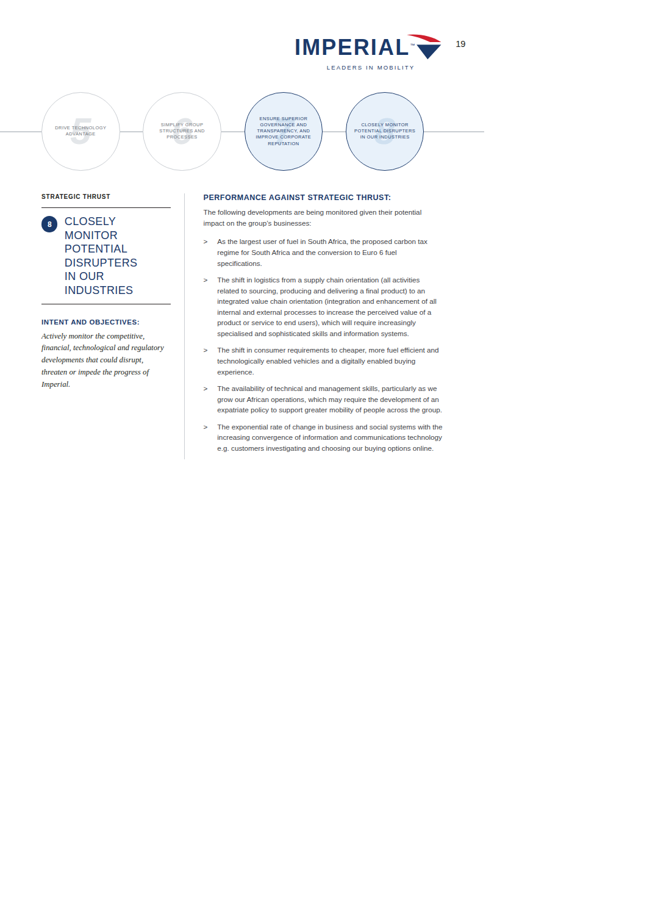19
IMPERIAL™
LEADERS IN MOBILITY
5
DRIVE TECHNOLOGY
ADVANTAGE
6
SIMPLIFY GROUP
STRUCTURES AND
PROCESSES
7
ENSURE SUPERIOR
GOVERNANCE AND
TRANSPARENCY, AND
IMPROVE CORPORATE
REPUTATION
8
CLOSELY MONITOR
POTENTIAL DISRUPTERS
IN OUR INDUSTRIES
STRATEGIC THRUST
8
CLOSELY MONITOR
POTENTIAL DISRUPTERS
IN OUR INDUSTRIES
INTENT AND OBJECTIVES:
Actively monitor the competitive, financial, technological and regulatory developments that could disrupt, threaten or impede the progress of Imperial.
PERFORMANCE AGAINST STRATEGIC THRUST:
The following developments are being monitored given their potential impact on the group’s businesses:
As the largest user of fuel in South Africa, the proposed carbon tax regime for South Africa and the conversion to Euro 6 fuel specifications.
The shift in logistics from a supply chain orientation (all activities related to sourcing, producing and delivering a final product) to an integrated value chain orientation (integration and enhancement of all internal and external processes to increase the perceived value of a product or service to end users), which will require increasingly specialised and sophisticated skills and information systems.
The shift in consumer requirements to cheaper, more fuel efficient and technologically enabled vehicles and a digitally enabled buying experience.
The availability of technical and management skills, particularly as we grow our African operations, which may require the development of an expatriate policy to support greater mobility of people across the group.
The exponential rate of change in business and social systems with the increasing convergence of information and communications technology e.g. customers investigating and choosing our buying options online.